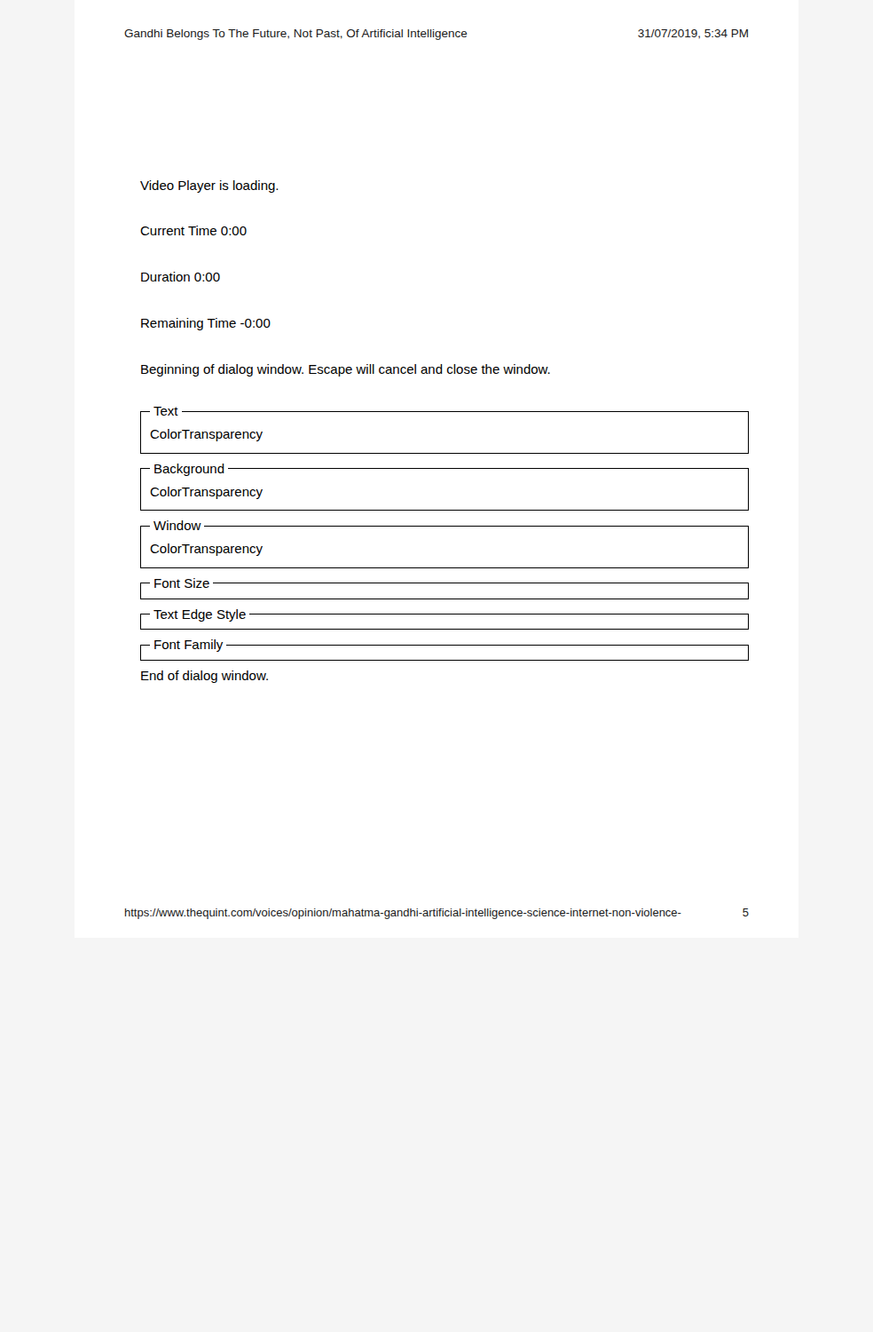Gandhi Belongs To The Future, Not Past, Of Artificial Intelligence
31/07/2019, 5:34 PM
Video Player is loading.
Current Time 0:00
Duration 0:00
Remaining Time -0:00
Beginning of dialog window. Escape will cancel and close the window.
Text
ColorTransparency
Background
ColorTransparency
Window
ColorTransparency
Font Size Text Edge Style Font Family
End of dialog window.
https://www.thequint.com/voices/opinion/mahatma-gandhi-artificial-intelligence-science-internet-non-violence-
5